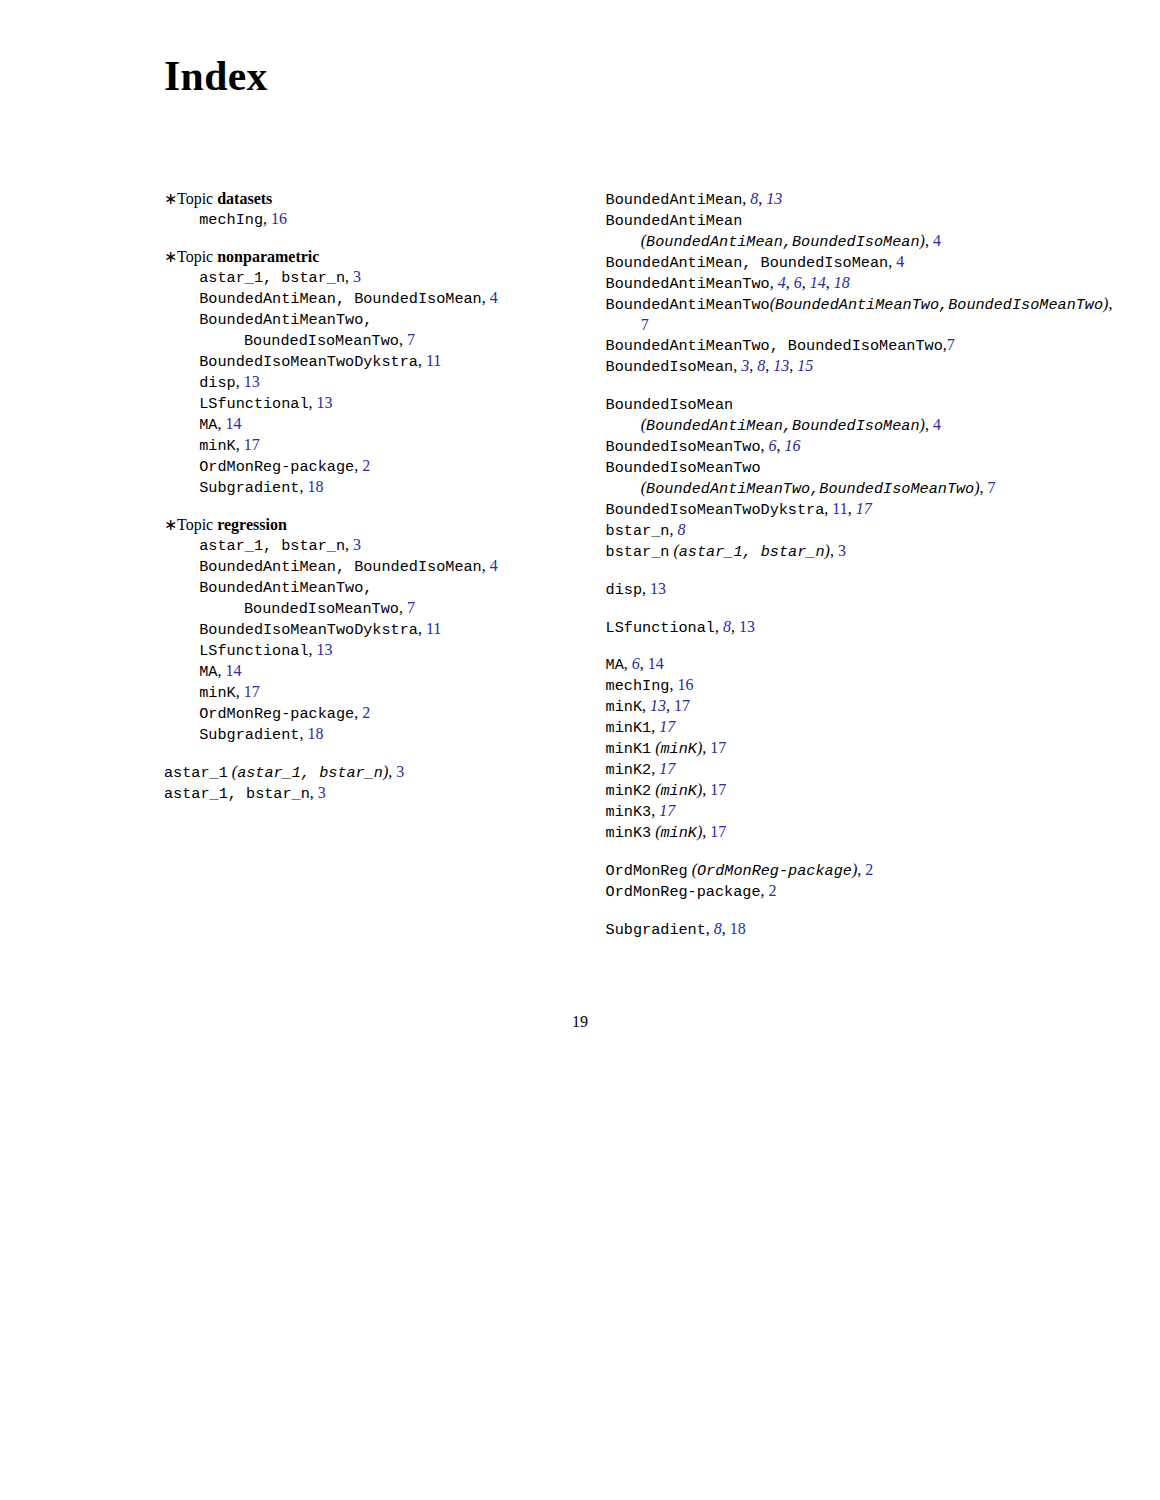Index
∗Topic datasets
mechIng, 16
∗Topic nonparametric
astar_1, bstar_n, 3
BoundedAntiMean, BoundedIsoMean, 4
BoundedAntiMeanTwo,BoundedIsoMeanTwo, 7
BoundedIsoMeanTwoDykstra, 11
disp, 13
LSfunctional, 13
MA, 14
minK, 17
OrdMonReg-package, 2
Subgradient, 18
∗Topic regression
astar_1, bstar_n, 3
BoundedAntiMean, BoundedIsoMean, 4
BoundedAntiMeanTwo,BoundedIsoMeanTwo, 7
BoundedIsoMeanTwoDykstra, 11
LSfunctional, 13
MA, 14
minK, 17
OrdMonReg-package, 2
Subgradient, 18
astar_1 (astar_1, bstar_n), 3
astar_1, bstar_n, 3
BoundedAntiMean, 8, 13
BoundedAntiMean (BoundedAntiMean, BoundedIsoMean), 4
BoundedAntiMean, BoundedIsoMean, 4
BoundedAntiMeanTwo, 4, 6, 14, 18
BoundedAntiMeanTwo(BoundedAntiMeanTwo, BoundedIsoMeanTwo), 7
BoundedAntiMeanTwo, BoundedIsoMeanTwo,7
BoundedIsoMean, 3, 8, 13, 15
BoundedIsoMean (BoundedAntiMean, BoundedIsoMean), 4
BoundedIsoMeanTwo, 6, 16
BoundedIsoMeanTwo (BoundedAntiMeanTwo, BoundedIsoMeanTwo), 7
BoundedIsoMeanTwoDykstra, 11, 17
bstar_n, 8
bstar_n (astar_1, bstar_n), 3
disp, 13
LSfunctional, 8, 13
MA, 6, 14
mechIng, 16
minK, 13, 17
minK1, 17
minK1 (minK), 17
minK2, 17
minK2 (minK), 17
minK3, 17
minK3 (minK), 17
OrdMonReg (OrdMonReg-package), 2
OrdMonReg-package, 2
Subgradient, 8, 18
19